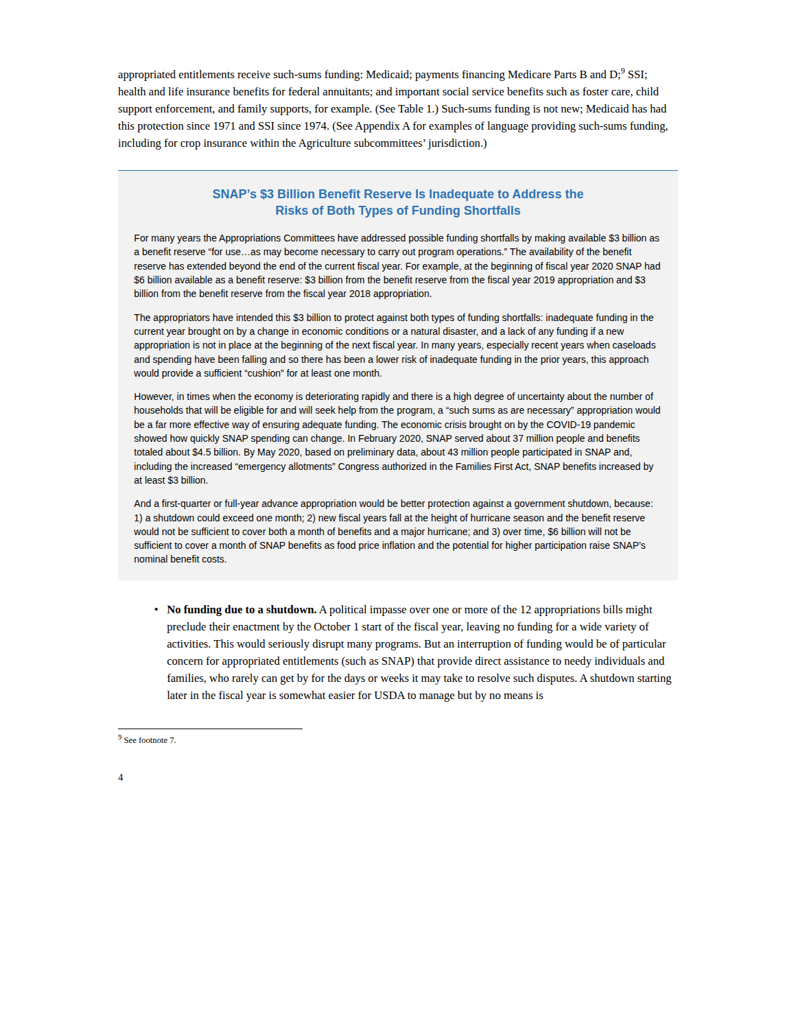appropriated entitlements receive such-sums funding: Medicaid; payments financing Medicare Parts B and D;9 SSI; health and life insurance benefits for federal annuitants; and important social service benefits such as foster care, child support enforcement, and family supports, for example. (See Table 1.) Such-sums funding is not new; Medicaid has had this protection since 1971 and SSI since 1974. (See Appendix A for examples of language providing such-sums funding, including for crop insurance within the Agriculture subcommittees’ jurisdiction.)
SNAP’s $3 Billion Benefit Reserve Is Inadequate to Address the
Risks of Both Types of Funding Shortfalls
For many years the Appropriations Committees have addressed possible funding shortfalls by making available $3 billion as a benefit reserve “for use…as may become necessary to carry out program operations.” The availability of the benefit reserve has extended beyond the end of the current fiscal year. For example, at the beginning of fiscal year 2020 SNAP had $6 billion available as a benefit reserve: $3 billion from the benefit reserve from the fiscal year 2019 appropriation and $3 billion from the benefit reserve from the fiscal year 2018 appropriation.
The appropriators have intended this $3 billion to protect against both types of funding shortfalls: inadequate funding in the current year brought on by a change in economic conditions or a natural disaster, and a lack of any funding if a new appropriation is not in place at the beginning of the next fiscal year. In many years, especially recent years when caseloads and spending have been falling and so there has been a lower risk of inadequate funding in the prior years, this approach would provide a sufficient “cushion” for at least one month.
However, in times when the economy is deteriorating rapidly and there is a high degree of uncertainty about the number of households that will be eligible for and will seek help from the program, a “such sums as are necessary” appropriation would be a far more effective way of ensuring adequate funding. The economic crisis brought on by the COVID-19 pandemic showed how quickly SNAP spending can change. In February 2020, SNAP served about 37 million people and benefits totaled about $4.5 billion. By May 2020, based on preliminary data, about 43 million people participated in SNAP and, including the increased “emergency allotments” Congress authorized in the Families First Act, SNAP benefits increased by at least $3 billion.
And a first-quarter or full-year advance appropriation would be better protection against a government shutdown, because: 1) a shutdown could exceed one month; 2) new fiscal years fall at the height of hurricane season and the benefit reserve would not be sufficient to cover both a month of benefits and a major hurricane; and 3) over time, $6 billion will not be sufficient to cover a month of SNAP benefits as food price inflation and the potential for higher participation raise SNAP’s nominal benefit costs.
No funding due to a shutdown. A political impasse over one or more of the 12 appropriations bills might preclude their enactment by the October 1 start of the fiscal year, leaving no funding for a wide variety of activities. This would seriously disrupt many programs. But an interruption of funding would be of particular concern for appropriated entitlements (such as SNAP) that provide direct assistance to needy individuals and families, who rarely can get by for the days or weeks it may take to resolve such disputes. A shutdown starting later in the fiscal year is somewhat easier for USDA to manage but by no means is
9 See footnote 7.
4